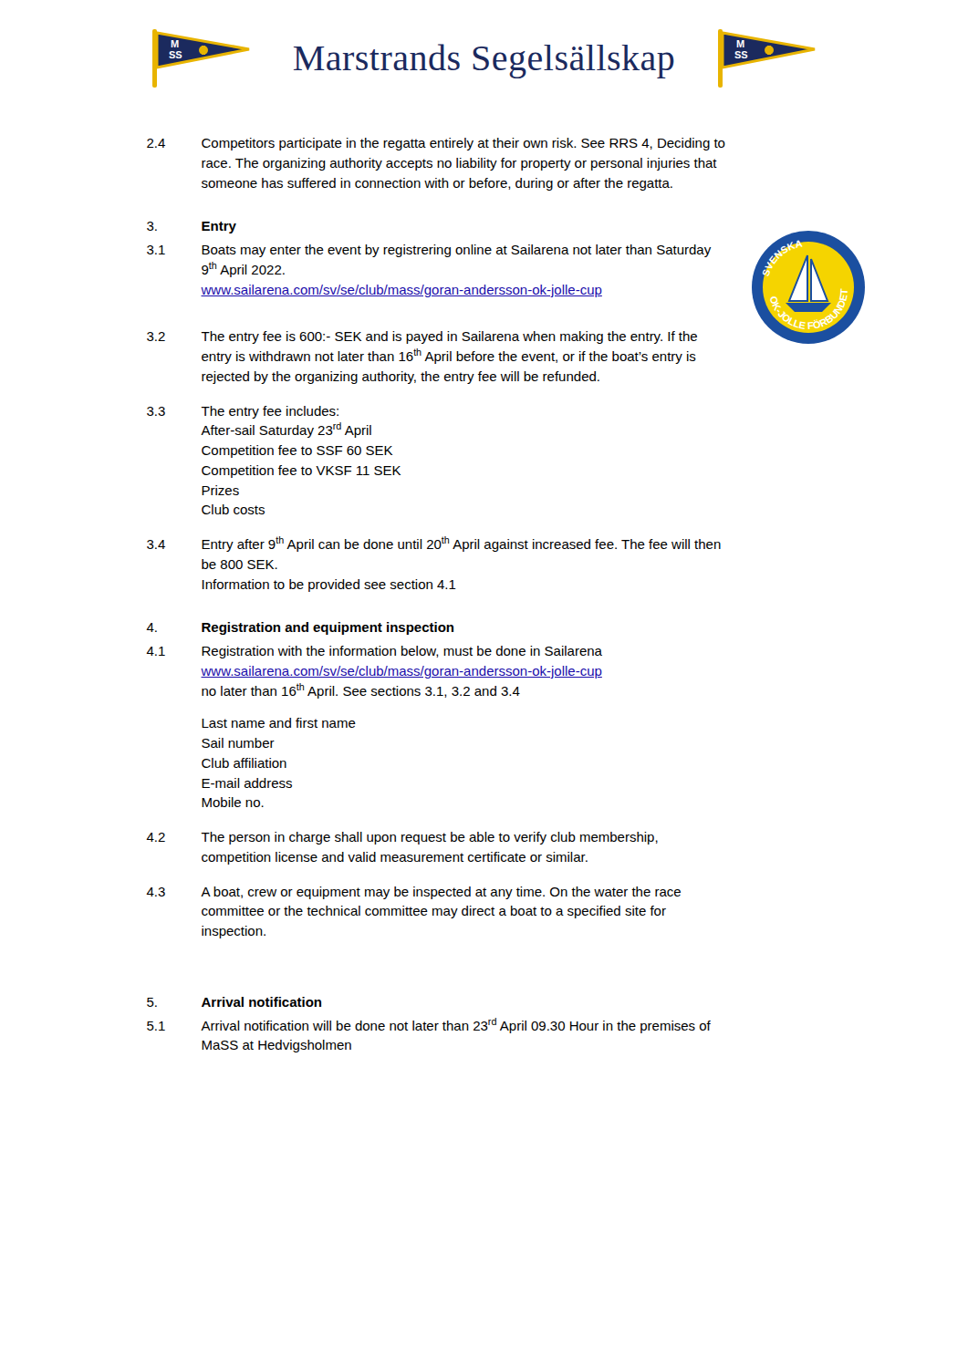M SS
Marstrands Segelsällskap
M SS
SVENSKA OK-JOLLE FÖRBUNDET
2.4
Competitors participate in the regatta entirely at their own risk. See RRS 4, Deciding to race. The organizing authority accepts no liability for property or personal injuries that someone has suffered in connection with or before, during or after the regatta.
3. Entry
3.1
Boats may enter the event by registrering online at Sailarena not later than Saturday 9th April 2022.
www.sailarena.com/sv/se/club/mass/goran-andersson-ok-jolle-cup
3.2
The entry fee is 600:- SEK and is payed in Sailarena when making the entry. If the entry is withdrawn not later than 16th April before the event, or if the boat’s entry is rejected by the organizing authority, the entry fee will be refunded.
3.3
The entry fee includes:
After-sail Saturday 23rd April
Competition fee to SSF 60 SEK
Competition fee to VKSF 11 SEK
Prizes
Club costs
3.4
Entry after 9th April can be done until 20th April against increased fee. The fee will then be 800 SEK.
Information to be provided see section 4.1
4. Registration and equipment inspection
4.1
Registration with the information below, must be done in Sailarena
www.sailarena.com/sv/se/club/mass/goran-andersson-ok-jolle-cup
no later than 16th April. See sections 3.1, 3.2 and 3.4
Last name and first name
Sail number
Club affiliation
E-mail address
Mobile no.
4.2
The person in charge shall upon request be able to verify club membership, competition license and valid measurement certificate or similar.
4.3
A boat, crew or equipment may be inspected at any time. On the water the race committee or the technical committee may direct a boat to a specified site for inspection.
5. Arrival notification
5.1
Arrival notification will be done not later than 23rd April 09.30 Hour in the premises of MaSS at Hedvigsholmen